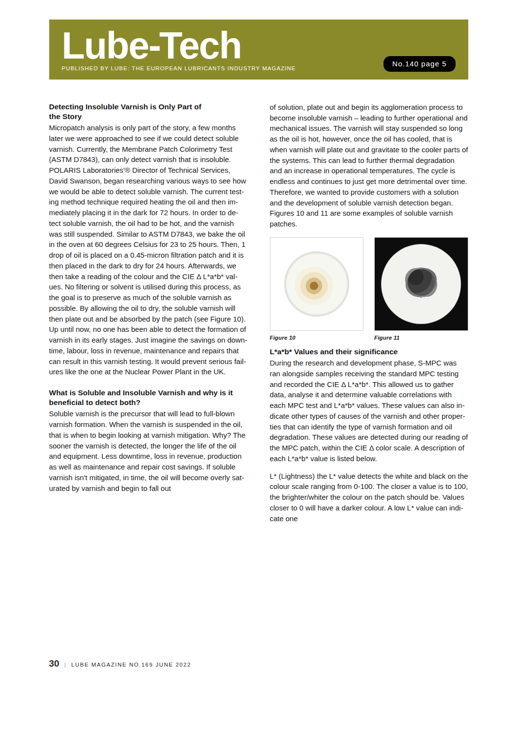Lube-Tech
Published by Lube: The European Lubricants Industry Magazine
No.140 page 5
Detecting Insoluble Varnish is Only Part of
the Story
Micropatch analysis is only part of the story, a few months later we were approached to see if we could detect soluble varnish. Currently, the Membrane Patch Colorimetry Test (ASTM D7843), can only detect varnish that is insoluble. POLARIS Laboratories'® Director of Technical Services, David Swanson, began researching various ways to see how we would be able to detect soluble varnish. The current testing method technique required heating the oil and then immediately placing it in the dark for 72 hours. In order to detect soluble varnish, the oil had to be hot, and the varnish was still suspended. Similar to ASTM D7843, we bake the oil in the oven at 60 degrees Celsius for 23 to 25 hours. Then, 1 drop of oil is placed on a 0.45-micron filtration patch and it is then placed in the dark to dry for 24 hours. Afterwards, we then take a reading of the colour and the CIE Δ L*a*b* values. No filtering or solvent is utilised during this process, as the goal is to preserve as much of the soluble varnish as possible. By allowing the oil to dry, the soluble varnish will then plate out and be absorbed by the patch (see Figure 10).
Up until now, no one has been able to detect the formation of varnish in its early stages. Just imagine the savings on downtime, labour, loss in revenue, maintenance and repairs that can result in this varnish testing. It would prevent serious failures like the one at the Nuclear Power Plant in the UK.
What is Soluble and Insoluble Varnish and why is it beneficial to detect both?
Soluble varnish is the precursor that will lead to full-blown varnish formation. When the varnish is suspended in the oil, that is when to begin looking at varnish mitigation. Why? The sooner the varnish is detected, the longer the life of the oil and equipment. Less downtime, loss in revenue, production as well as maintenance and repair cost savings. If soluble varnish isn't mitigated, in time, the oil will become overly saturated by varnish and begin to fall out
of solution, plate out and begin its agglomeration process to become insoluble varnish – leading to further operational and mechanical issues. The varnish will stay suspended so long as the oil is hot, however, once the oil has cooled, that is when varnish will plate out and gravitate to the cooler parts of the systems. This can lead to further thermal degradation and an increase in operational temperatures. The cycle is endless and continues to just get more detrimental over time. Therefore, we wanted to provide customers with a solution and the development of soluble varnish detection began. Figures 10 and 11 are some examples of soluble varnish patches.
Figure 10
Figure 11
L*a*b* Values and their significance
During the research and development phase, S-MPC was ran alongside samples receiving the standard MPC testing and recorded the CIE Δ L*a*b*. This allowed us to gather data, analyse it and determine valuable correlations with each MPC test and L*a*b* values. These values can also indicate other types of causes of the varnish and other properties that can identify the type of varnish formation and oil degradation. These values are detected during our reading of the MPC patch, within the CIE Δ color scale. A description of each L*a*b* value is listed below.
L* (Lightness) the L* value detects the white and black on the colour scale ranging from 0-100. The closer a value is to 100, the brighter/whiter the colour on the patch should be. Values closer to 0 will have a darker colour. A low L* value can indicate one
30 | LUBE MAGAZINE NO.169 JUNE 2022